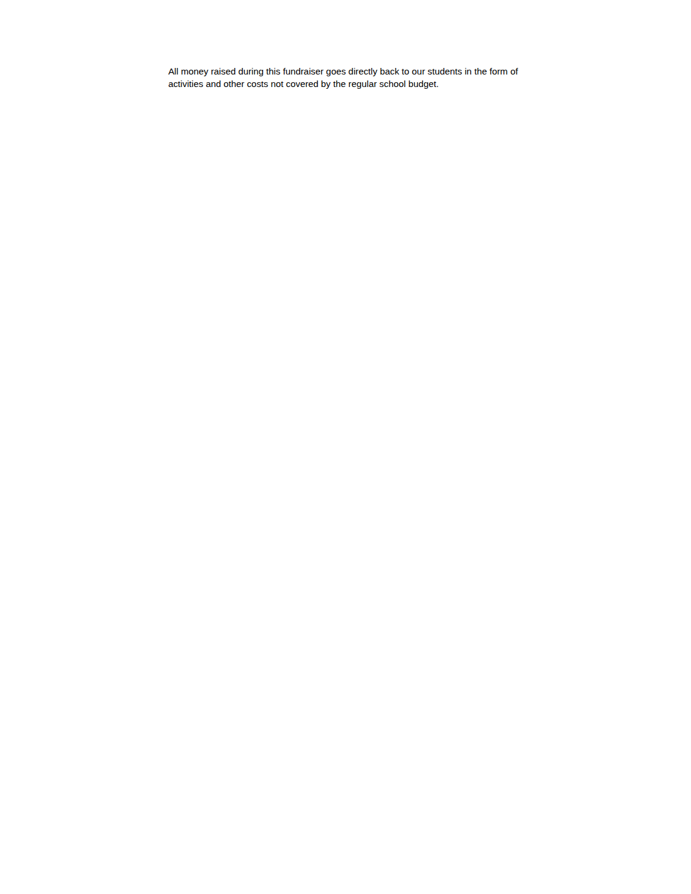All money raised during this fundraiser goes directly back to our students in the form of activities and other costs not covered by the regular school budget.